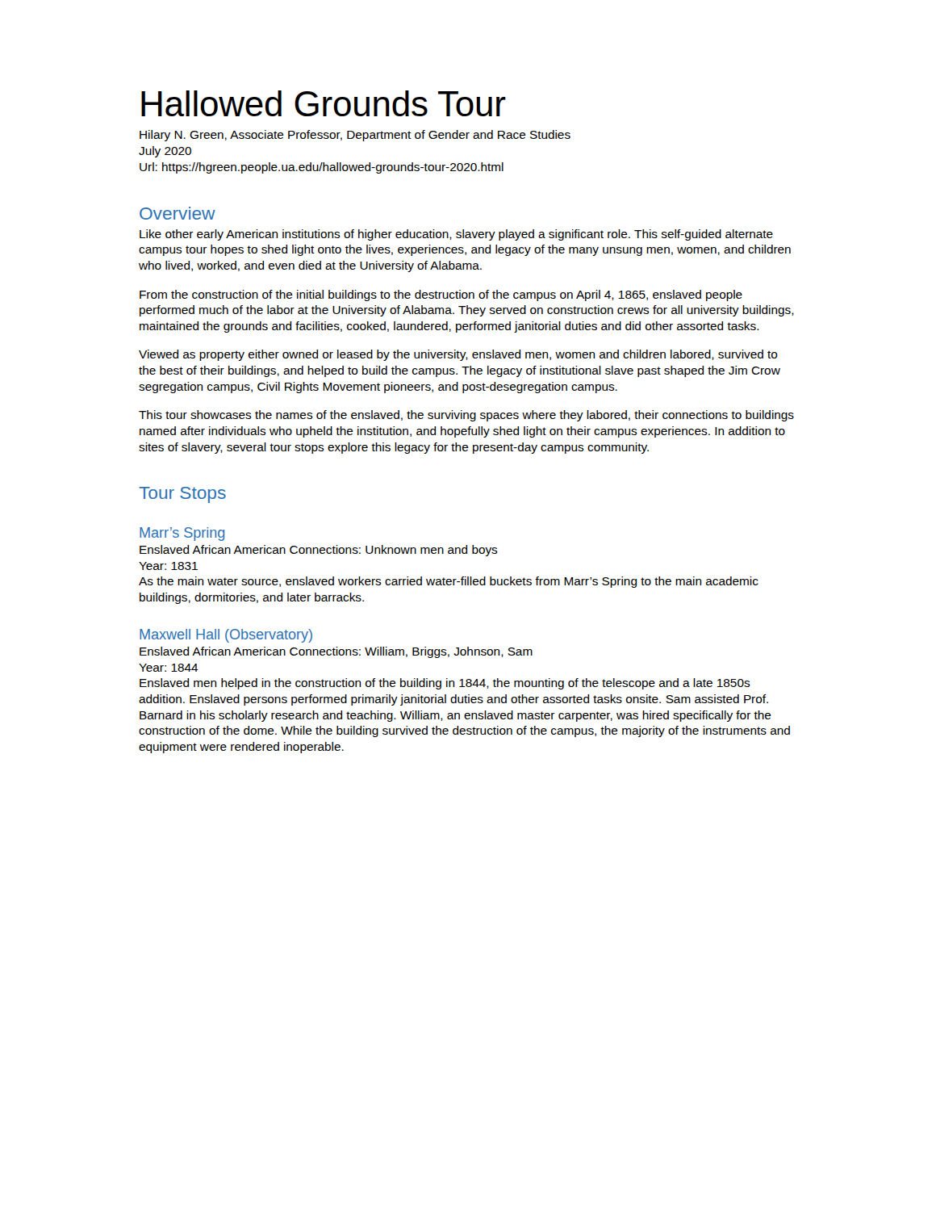Hallowed Grounds Tour
Hilary N. Green, Associate Professor, Department of Gender and Race Studies
July 2020
Url: https://hgreen.people.ua.edu/hallowed-grounds-tour-2020.html
Overview
Like other early American institutions of higher education, slavery played a significant role. This self-guided alternate campus tour hopes to shed light onto the lives, experiences, and legacy of the many unsung men, women, and children who lived, worked, and even died at the University of Alabama.
From the construction of the initial buildings to the destruction of the campus on April 4, 1865, enslaved people performed much of the labor at the University of Alabama. They served on construction crews for all university buildings, maintained the grounds and facilities, cooked, laundered, performed janitorial duties and did other assorted tasks.
Viewed as property either owned or leased by the university, enslaved men, women and children labored, survived to the best of their buildings, and helped to build the campus. The legacy of institutional slave past shaped the Jim Crow segregation campus, Civil Rights Movement pioneers, and post-desegregation campus.
This tour showcases the names of the enslaved, the surviving spaces where they labored, their connections to buildings named after individuals who upheld the institution, and hopefully shed light on their campus experiences. In addition to sites of slavery, several tour stops explore this legacy for the present-day campus community.
Tour Stops
Marr’s Spring
Enslaved African American Connections: Unknown men and boys
Year: 1831
As the main water source, enslaved workers carried water-filled buckets from Marr’s Spring to the main academic buildings, dormitories, and later barracks.
Maxwell Hall (Observatory)
Enslaved African American Connections: William, Briggs, Johnson, Sam
Year: 1844
Enslaved men helped in the construction of the building in 1844, the mounting of the telescope and a late 1850s addition. Enslaved persons performed primarily janitorial duties and other assorted tasks onsite. Sam assisted Prof. Barnard in his scholarly research and teaching. William, an enslaved master carpenter, was hired specifically for the construction of the dome. While the building survived the destruction of the campus, the majority of the instruments and equipment were rendered inoperable.